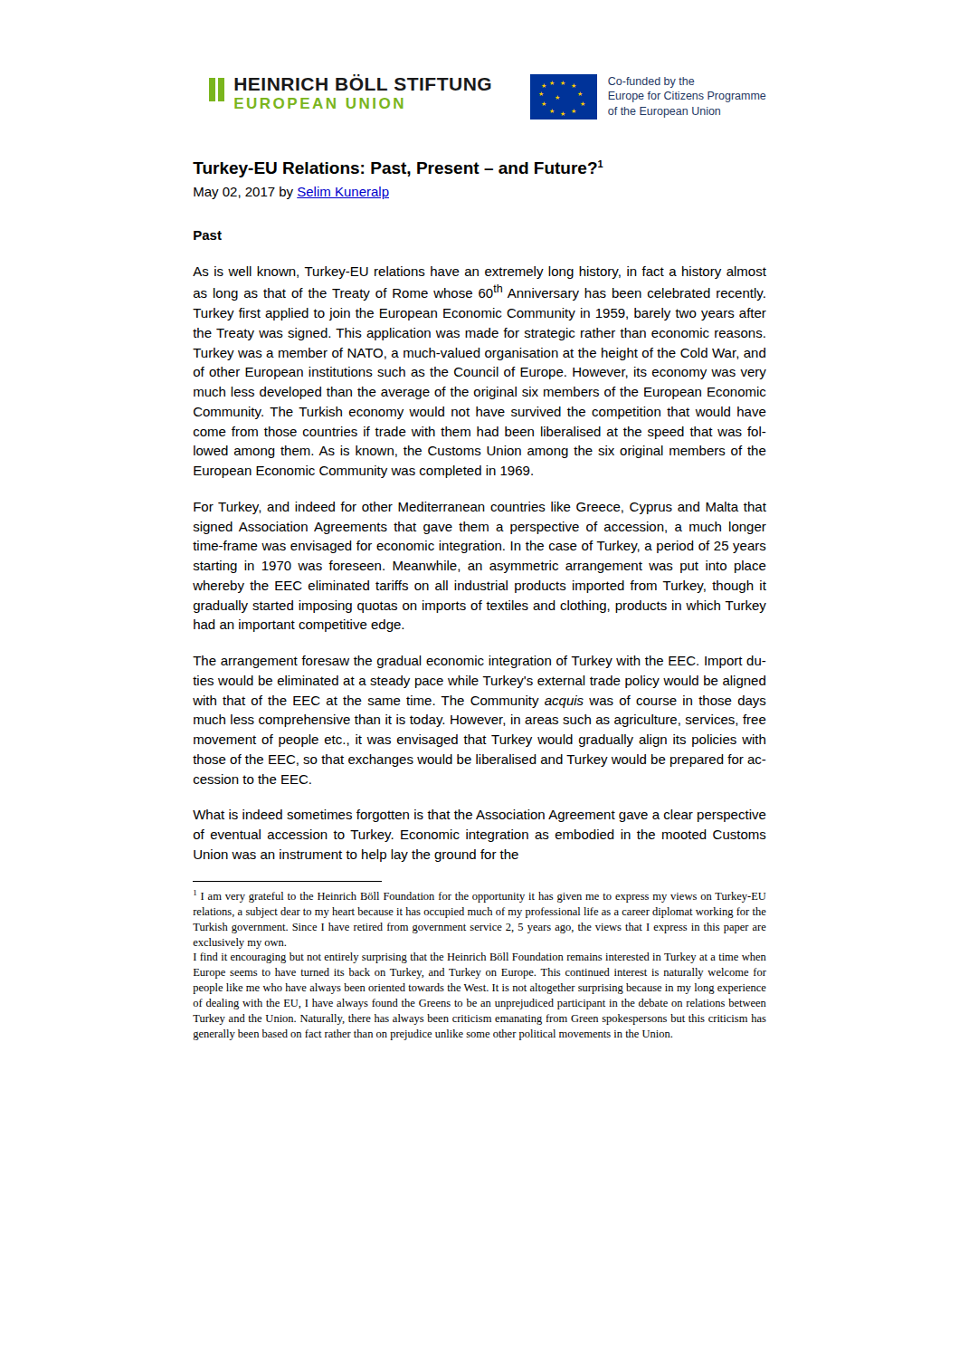HEINRICH BÖLL STIFTUNG
EUROPEAN UNION
★ ★ ★ ★ ★ ★ ★ ★ ★ ★ ★ ★
Co-funded by the
Europe for Citizens Programme
of the European Union
Turkey-EU Relations: Past, Present – and Future?1
May 02, 2017 by Selim Kuneralp
Past
As is well known, Turkey-EU relations have an extremely long history, in fact a history almost as long as that of the Treaty of Rome whose 60th Anniversary has been celebrated recently. Turkey first applied to join the European Economic Community in 1959, barely two years after the Treaty was signed. This application was made for strategic rather than economic reasons. Turkey was a member of NATO, a much-valued organisation at the height of the Cold War, and of other European institutions such as the Council of Europe. However, its economy was very much less developed than the average of the original six members of the European Economic Community. The Turkish economy would not have survived the competition that would have come from those countries if trade with them had been liberalised at the speed that was followed among them. As is known, the Customs Union among the six original members of the European Economic Community was completed in 1969.
For Turkey, and indeed for other Mediterranean countries like Greece, Cyprus and Malta that signed Association Agreements that gave them a perspective of accession, a much longer time-frame was envisaged for economic integration. In the case of Turkey, a period of 25 years starting in 1970 was foreseen. Meanwhile, an asymmetric arrangement was put into place whereby the EEC eliminated tariffs on all industrial products imported from Turkey, though it gradually started imposing quotas on imports of textiles and clothing, products in which Turkey had an important competitive edge.
The arrangement foresaw the gradual economic integration of Turkey with the EEC. Import duties would be eliminated at a steady pace while Turkey's external trade policy would be aligned with that of the EEC at the same time. The Community acquis was of course in those days much less comprehensive than it is today. However, in areas such as agriculture, services, free movement of people etc., it was envisaged that Turkey would gradually align its policies with those of the EEC, so that exchanges would be liberalised and Turkey would be prepared for accession to the EEC.
What is indeed sometimes forgotten is that the Association Agreement gave a clear perspective of eventual accession to Turkey. Economic integration as embodied in the mooted Customs Union was an instrument to help lay the ground for the
1 I am very grateful to the Heinrich Böll Foundation for the opportunity it has given me to express my views on Turkey-EU relations, a subject dear to my heart because it has occupied much of my professional life as a career diplomat working for the Turkish government. Since I have retired from government service 2, 5 years ago, the views that I express in this paper are exclusively my own.
I find it encouraging but not entirely surprising that the Heinrich Böll Foundation remains interested in Turkey at a time when Europe seems to have turned its back on Turkey, and Turkey on Europe. This continued interest is naturally welcome for people like me who have always been oriented towards the West. It is not altogether surprising because in my long experience of dealing with the EU, I have always found the Greens to be an unprejudiced participant in the debate on relations between Turkey and the Union. Naturally, there has always been criticism emanating from Green spokespersons but this criticism has generally been based on fact rather than on prejudice unlike some other political movements in the Union.